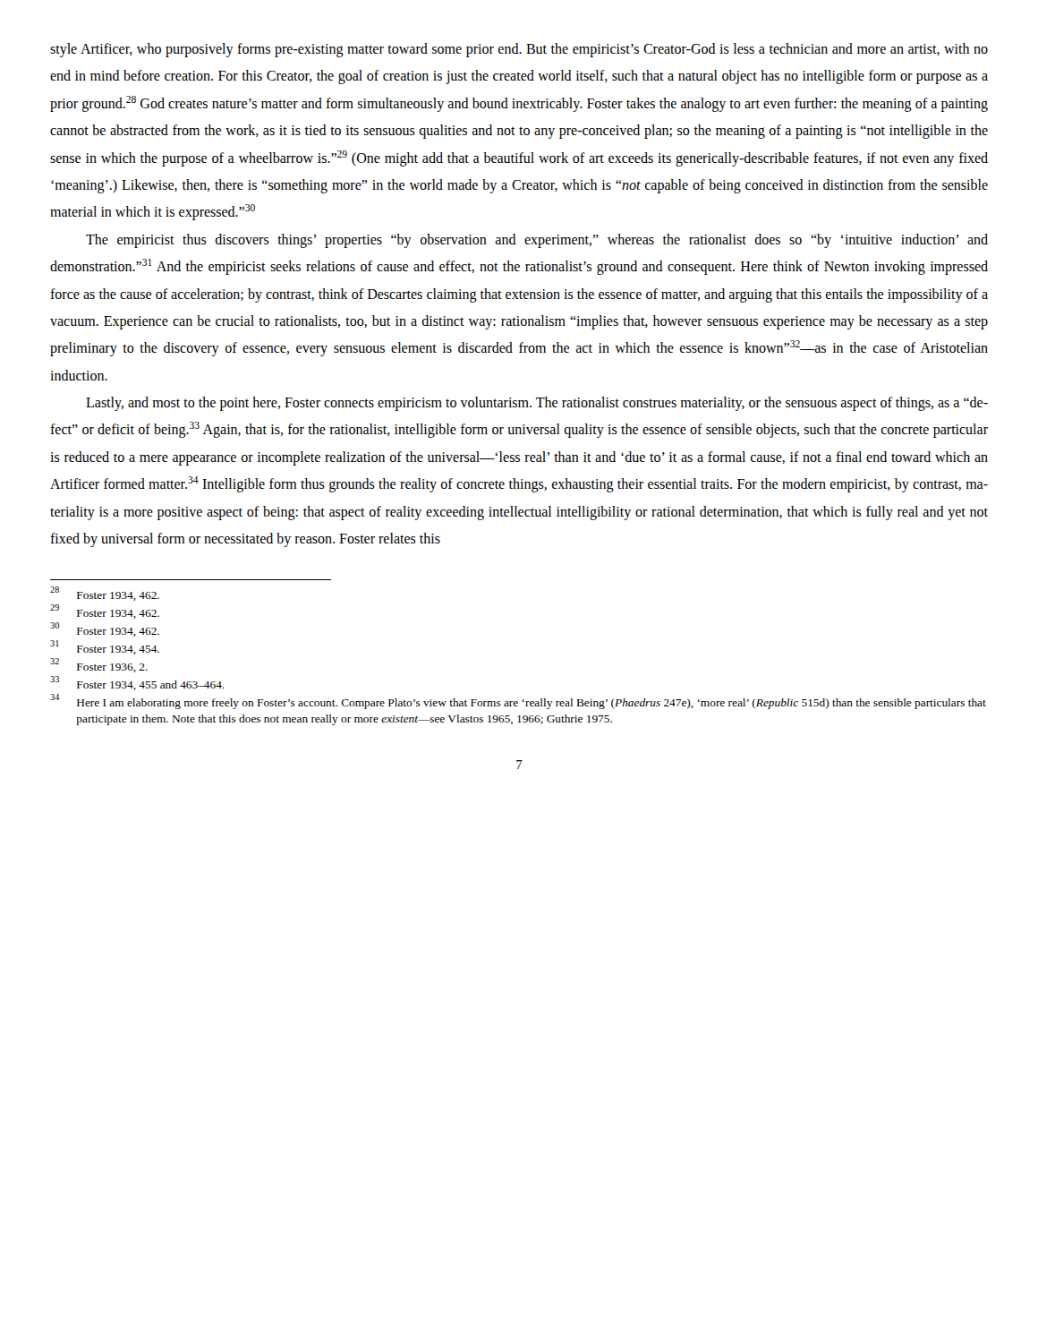style Artificer, who purposively forms pre-existing matter toward some prior end. But the empiricist’s Creator-God is less a technician and more an artist, with no end in mind before creation. For this Creator, the goal of creation is just the created world itself, such that a natural object has no intelligible form or purpose as a prior ground.28 God creates nature’s matter and form simultaneously and bound inextricably. Foster takes the analogy to art even further: the meaning of a painting cannot be abstracted from the work, as it is tied to its sensuous qualities and not to any pre-conceived plan; so the meaning of a painting is “not intelligible in the sense in which the purpose of a wheelbarrow is.”29 (One might add that a beautiful work of art exceeds its generically-describable features, if not even any fixed ‘meaning’.) Likewise, then, there is “something more” in the world made by a Creator, which is “not capable of being conceived in distinction from the sensible material in which it is expressed.”30
The empiricist thus discovers things’ properties “by observation and experiment,” whereas the rationalist does so “by ‘intuitive induction’ and demonstration.”31 And the empiricist seeks relations of cause and effect, not the rationalist’s ground and consequent. Here think of Newton invoking impressed force as the cause of acceleration; by contrast, think of Descartes claiming that extension is the essence of matter, and arguing that this entails the impossibility of a vacuum. Experience can be crucial to rationalists, too, but in a distinct way: rationalism “implies that, however sensuous experience may be necessary as a step preliminary to the discovery of essence, every sensuous element is discarded from the act in which the essence is known”32—as in the case of Aristotelian induction.
Lastly, and most to the point here, Foster connects empiricism to voluntarism. The rationalist construes materiality, or the sensuous aspect of things, as a “defect” or deficit of being.33 Again, that is, for the rationalist, intelligible form or universal quality is the essence of sensible objects, such that the concrete particular is reduced to a mere appearance or incomplete realization of the universal—‘less real’ than it and ‘due to’ it as a formal cause, if not a final end toward which an Artificer formed matter.34 Intelligible form thus grounds the reality of concrete things, exhausting their essential traits. For the modern empiricist, by contrast, materiality is a more positive aspect of being: that aspect of reality exceeding intellectual intelligibility or rational determination, that which is fully real and yet not fixed by universal form or necessitated by reason. Foster relates this
28 Foster 1934, 462.
29 Foster 1934, 462.
30 Foster 1934, 462.
31 Foster 1934, 454.
32 Foster 1936, 2.
33 Foster 1934, 455 and 463–464.
34 Here I am elaborating more freely on Foster’s account. Compare Plato’s view that Forms are ‘really real Being’ (Phaedrus 247e), ‘more real’ (Republic 515d) than the sensible particulars that participate in them. Note that this does not mean really or more existent—see Vlastos 1965, 1966; Guthrie 1975.
7